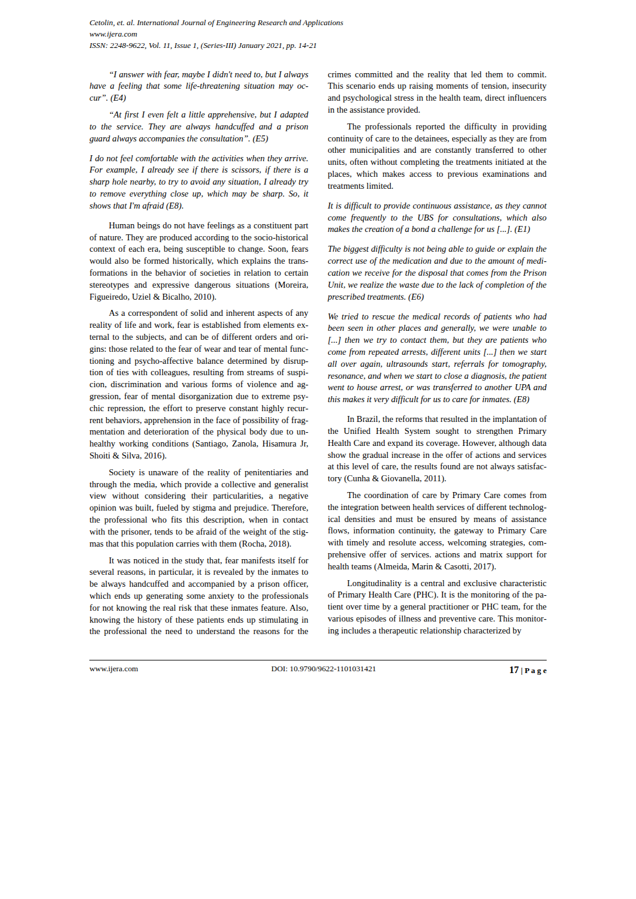Cetolin, et. al. International Journal of Engineering Research and Applications
www.ijera.com
ISSN: 2248-9622, Vol. 11, Issue 1, (Series-III) January 2021, pp. 14-21
“I answer with fear, maybe I didn't need to, but I always have a feeling that some life-threatening situation may occur”. (E4)
“At first I even felt a little apprehensive, but I adapted to the service. They are always handcuffed and a prison guard always accompanies the consultation”. (E5)
I do not feel comfortable with the activities when they arrive. For example, I already see if there is scissors, if there is a sharp hole nearby, to try to avoid any situation, I already try to remove everything close up, which may be sharp. So, it shows that I'm afraid (E8).
Human beings do not have feelings as a constituent part of nature. They are produced according to the socio-historical context of each era, being susceptible to change. Soon, fears would also be formed historically, which explains the transformations in the behavior of societies in relation to certain stereotypes and expressive dangerous situations (Moreira, Figueiredo, Uziel & Bicalho, 2010).
As a correspondent of solid and inherent aspects of any reality of life and work, fear is established from elements external to the subjects, and can be of different orders and origins: those related to the fear of wear and tear of mental functioning and psycho-affective balance determined by disruption of ties with colleagues, resulting from streams of suspicion, discrimination and various forms of violence and aggression, fear of mental disorganization due to extreme psychic repression, the effort to preserve constant highly recurrent behaviors, apprehension in the face of possibility of fragmentation and deterioration of the physical body due to unhealthy working conditions (Santiago, Zanola, Hisamura Jr, Shoiti & Silva, 2016).
Society is unaware of the reality of penitentiaries and through the media, which provide a collective and generalist view without considering their particularities, a negative opinion was built, fueled by stigma and prejudice. Therefore, the professional who fits this description, when in contact with the prisoner, tends to be afraid of the weight of the stigmas that this population carries with them (Rocha, 2018).
It was noticed in the study that, fear manifests itself for several reasons, in particular, it is revealed by the inmates to be always handcuffed and accompanied by a prison officer, which ends up generating some anxiety to the professionals for not knowing the real risk that these inmates feature. Also, knowing the history of these patients ends up stimulating in the professional the need to understand the reasons for the crimes committed and the reality that led them to commit. This scenario ends up raising moments of tension, insecurity and psychological stress in the health team, direct influencers in the assistance provided.
The professionals reported the difficulty in providing continuity of care to the detainees, especially as they are from other municipalities and are constantly transferred to other units, often without completing the treatments initiated at the places, which makes access to previous examinations and treatments limited.
It is difficult to provide continuous assistance, as they cannot come frequently to the UBS for consultations, which also makes the creation of a bond a challenge for us [...]. (E1)
The biggest difficulty is not being able to guide or explain the correct use of the medication and due to the amount of medication we receive for the disposal that comes from the Prison Unit, we realize the waste due to the lack of completion of the prescribed treatments. (E6)
We tried to rescue the medical records of patients who had been seen in other places and generally, we were unable to [...] then we try to contact them, but they are patients who come from repeated arrests, different units [...] then we start all over again, ultrasounds start, referrals for tomography, resonance, and when we start to close a diagnosis, the patient went to house arrest, or was transferred to another UPA and this makes it very difficult for us to care for inmates. (E8)
In Brazil, the reforms that resulted in the implantation of the Unified Health System sought to strengthen Primary Health Care and expand its coverage. However, although data show the gradual increase in the offer of actions and services at this level of care, the results found are not always satisfactory (Cunha & Giovanella, 2011).
The coordination of care by Primary Care comes from the integration between health services of different technological densities and must be ensured by means of assistance flows, information continuity, the gateway to Primary Care with timely and resolute access, welcoming strategies, comprehensive offer of services. actions and matrix support for health teams (Almeida, Marin & Casotti, 2017).
Longitudinality is a central and exclusive characteristic of Primary Health Care (PHC). It is the monitoring of the patient over time by a general practitioner or PHC team, for the various episodes of illness and preventive care. This monitoring includes a therapeutic relationship characterized by
www.ijera.com
DOI: 10.9790/9622-1101031421
17 | P a g e